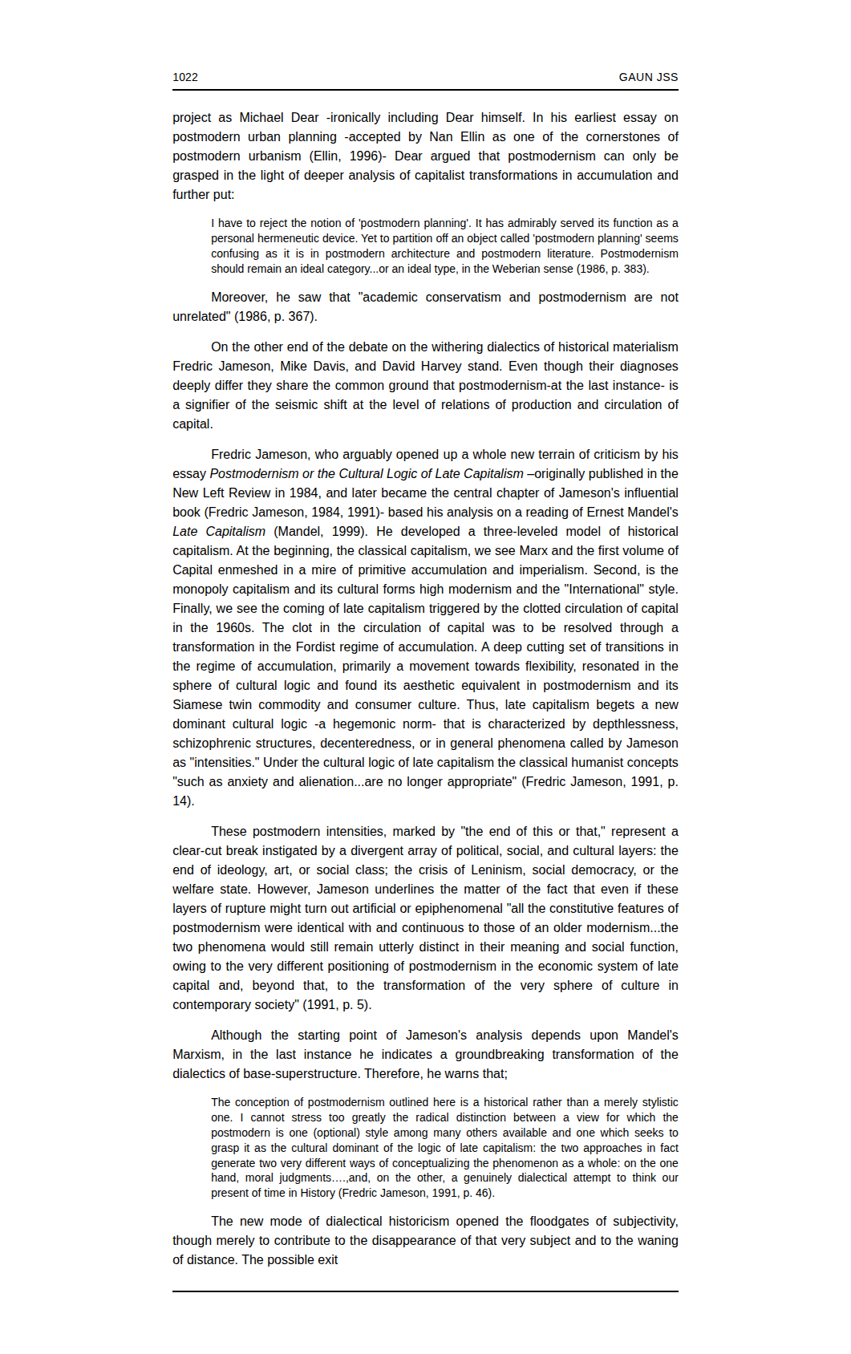1022 GAUN JSS
project as Michael Dear -ironically including Dear himself. In his earliest essay on postmodern urban planning -accepted by Nan Ellin as one of the cornerstones of postmodern urbanism (Ellin, 1996)- Dear argued that postmodernism can only be grasped in the light of deeper analysis of capitalist transformations in accumulation and further put:
I have to reject the notion of 'postmodern planning'. It has admirably served its function as a personal hermeneutic device. Yet to partition off an object called 'postmodern planning' seems confusing as it is in postmodern architecture and postmodern literature. Postmodernism should remain an ideal category...or an ideal type, in the Weberian sense (1986, p. 383).
Moreover, he saw that "academic conservatism and postmodernism are not unrelated" (1986, p. 367).
On the other end of the debate on the withering dialectics of historical materialism Fredric Jameson, Mike Davis, and David Harvey stand. Even though their diagnoses deeply differ they share the common ground that postmodernism-at the last instance- is a signifier of the seismic shift at the level of relations of production and circulation of capital.
Fredric Jameson, who arguably opened up a whole new terrain of criticism by his essay Postmodernism or the Cultural Logic of Late Capitalism –originally published in the New Left Review in 1984, and later became the central chapter of Jameson's influential book (Fredric Jameson, 1984, 1991)- based his analysis on a reading of Ernest Mandel's Late Capitalism (Mandel, 1999). He developed a three-leveled model of historical capitalism. At the beginning, the classical capitalism, we see Marx and the first volume of Capital enmeshed in a mire of primitive accumulation and imperialism. Second, is the monopoly capitalism and its cultural forms high modernism and the "International" style. Finally, we see the coming of late capitalism triggered by the clotted circulation of capital in the 1960s. The clot in the circulation of capital was to be resolved through a transformation in the Fordist regime of accumulation. A deep cutting set of transitions in the regime of accumulation, primarily a movement towards flexibility, resonated in the sphere of cultural logic and found its aesthetic equivalent in postmodernism and its Siamese twin commodity and consumer culture. Thus, late capitalism begets a new dominant cultural logic -a hegemonic norm- that is characterized by depthlessness, schizophrenic structures, decenteredness, or in general phenomena called by Jameson as "intensities." Under the cultural logic of late capitalism the classical humanist concepts "such as anxiety and alienation...are no longer appropriate" (Fredric Jameson, 1991, p. 14).
These postmodern intensities, marked by "the end of this or that," represent a clear-cut break instigated by a divergent array of political, social, and cultural layers: the end of ideology, art, or social class; the crisis of Leninism, social democracy, or the welfare state. However, Jameson underlines the matter of the fact that even if these layers of rupture might turn out artificial or epiphenomenal "all the constitutive features of postmodernism were identical with and continuous to those of an older modernism...the two phenomena would still remain utterly distinct in their meaning and social function, owing to the very different positioning of postmodernism in the economic system of late capital and, beyond that, to the transformation of the very sphere of culture in contemporary society" (1991, p. 5).
Although the starting point of Jameson's analysis depends upon Mandel's Marxism, in the last instance he indicates a groundbreaking transformation of the dialectics of base-superstructure. Therefore, he warns that;
The conception of postmodernism outlined here is a historical rather than a merely stylistic one. I cannot stress too greatly the radical distinction between a view for which the postmodern is one (optional) style among many others available and one which seeks to grasp it as the cultural dominant of the logic of late capitalism: the two approaches in fact generate two very different ways of conceptualizing the phenomenon as a whole: on the one hand, moral judgments….,and, on the other, a genuinely dialectical attempt to think our present of time in History (Fredric Jameson, 1991, p. 46).
The new mode of dialectical historicism opened the floodgates of subjectivity, though merely to contribute to the disappearance of that very subject and to the waning of distance. The possible exit